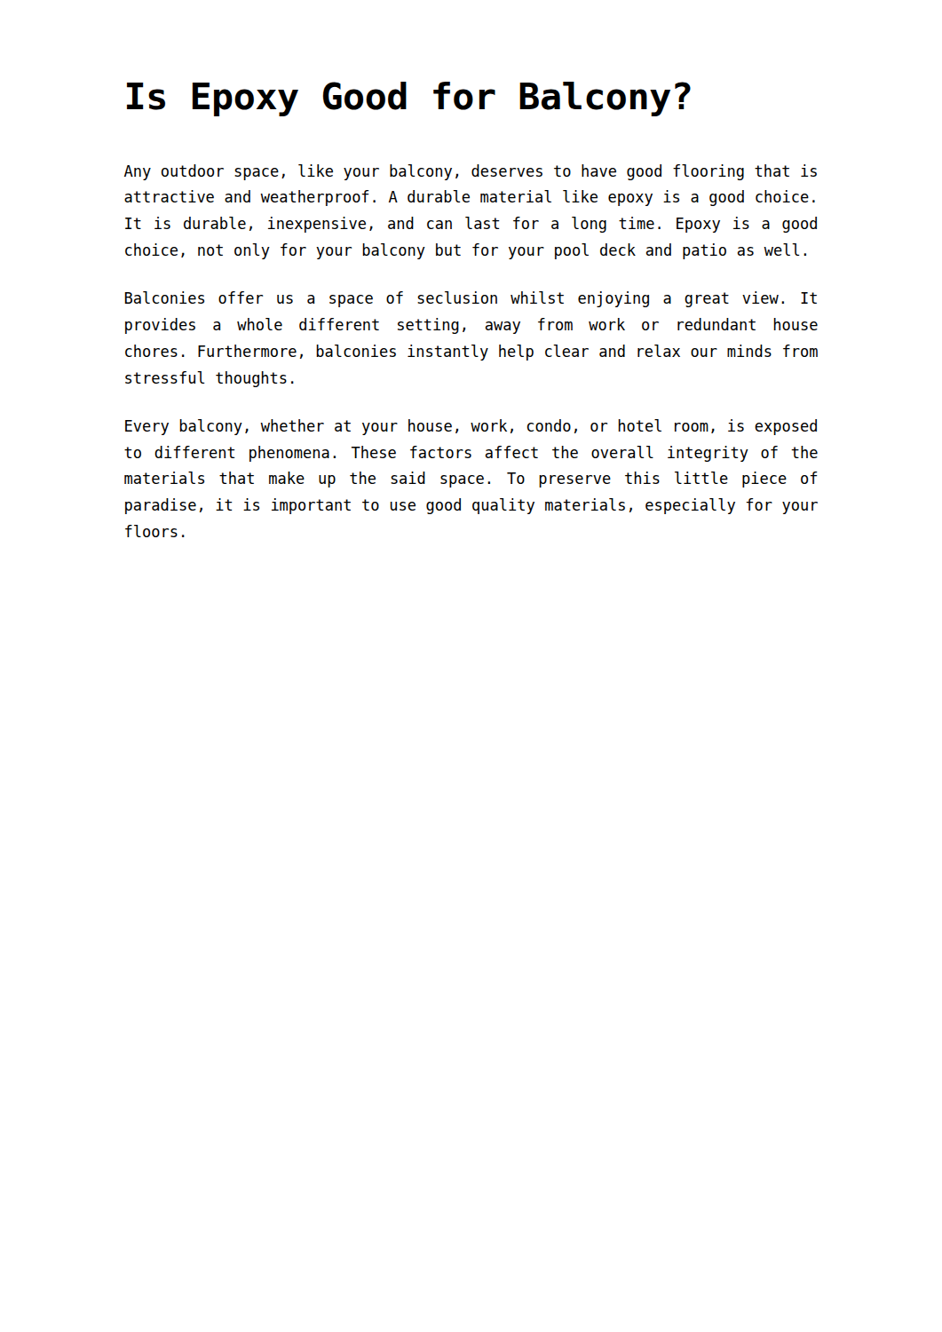Is Epoxy Good for Balcony?
Any outdoor space, like your balcony, deserves to have good flooring that is attractive and weatherproof. A durable material like epoxy is a good choice. It is durable, inexpensive, and can last for a long time. Epoxy is a good choice, not only for your balcony but for your pool deck and patio as well.
Balconies offer us a space of seclusion whilst enjoying a great view. It provides a whole different setting, away from work or redundant house chores. Furthermore, balconies instantly help clear and relax our minds from stressful thoughts.
Every balcony, whether at your house, work, condo, or hotel room, is exposed to different phenomena. These factors affect the overall integrity of the materials that make up the said space. To preserve this little piece of paradise, it is important to use good quality materials, especially for your floors.